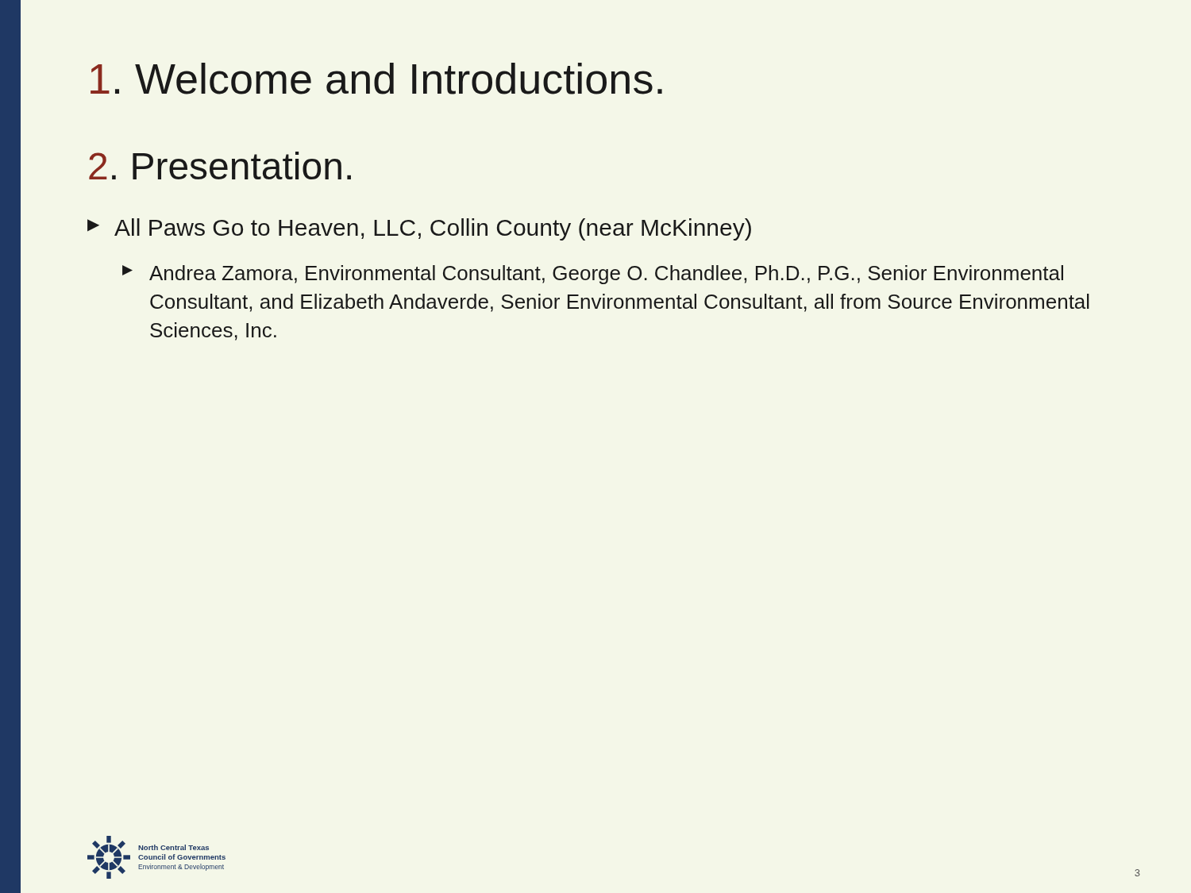1. Welcome and Introductions.
2. Presentation.
All Paws Go to Heaven, LLC, Collin County (near McKinney)
Andrea Zamora, Environmental Consultant, George O. Chandlee, Ph.D., P.G., Senior Environmental Consultant, and Elizabeth Andaverde, Senior Environmental Consultant, all from Source Environmental Sciences, Inc.
North Central Texas
Council of Governments
Environment & Development
3